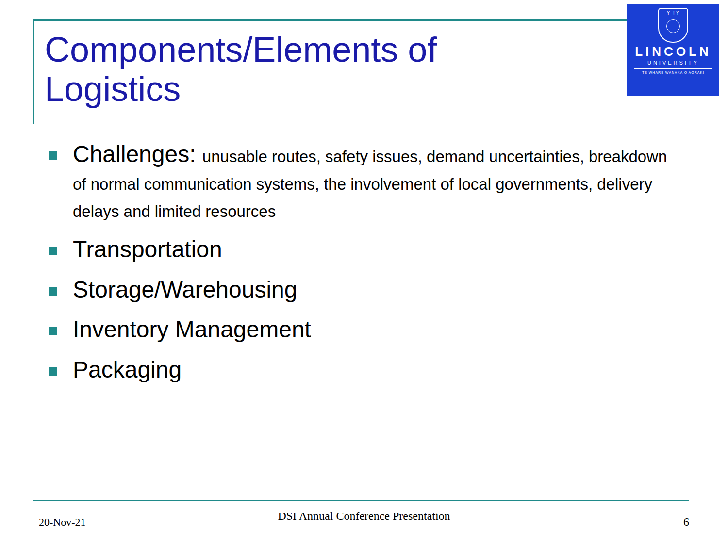LINCOLN
UNIVERSITY
TE WHARE WĀNAKA O AORAKI
Components/Elements of Logistics
Challenges: unusable routes, safety issues, demand uncertainties, breakdown of normal communication systems, the involvement of local governments, delivery delays and limited resources
Transportation
Storage/Warehousing
Inventory Management
Packaging
20-Nov-21
DSI Annual Conference Presentation
6